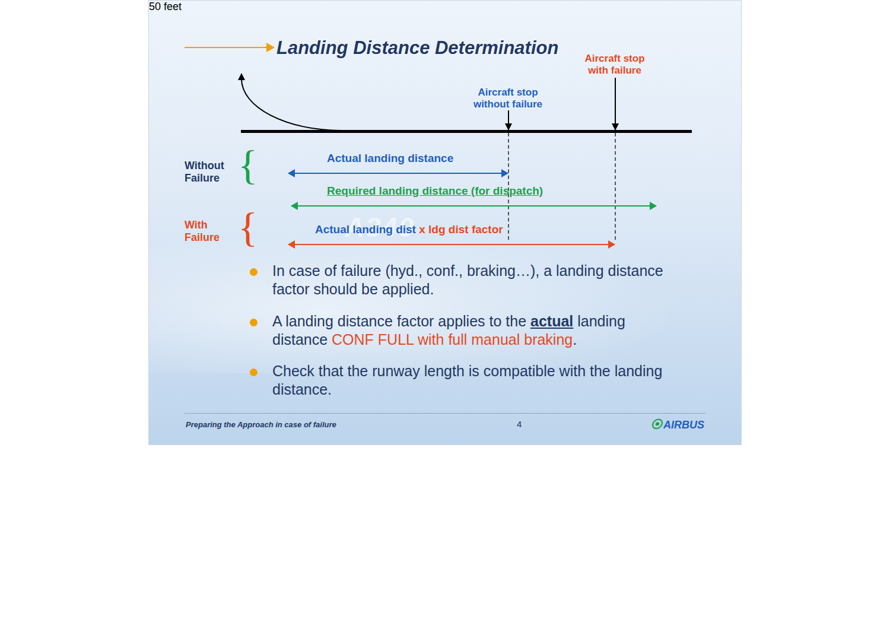A340
Landing Distance Determination
Aircraft stop
with failure
Aircraft stop
without failure
50 feet
Without
Failure
{
Actual landing distance
Required landing distance (for dispatch)
With
Failure
{
Actual landing dist x ldg dist factor
In case of failure (hyd., conf., braking…), a landing distance factor should be applied.
A landing distance factor applies to the actual landing distance CONF FULL with full manual braking.
Check that the runway length is compatible with the landing distance.
Preparing the Approach in case of failure
4
⦿AIRBUS